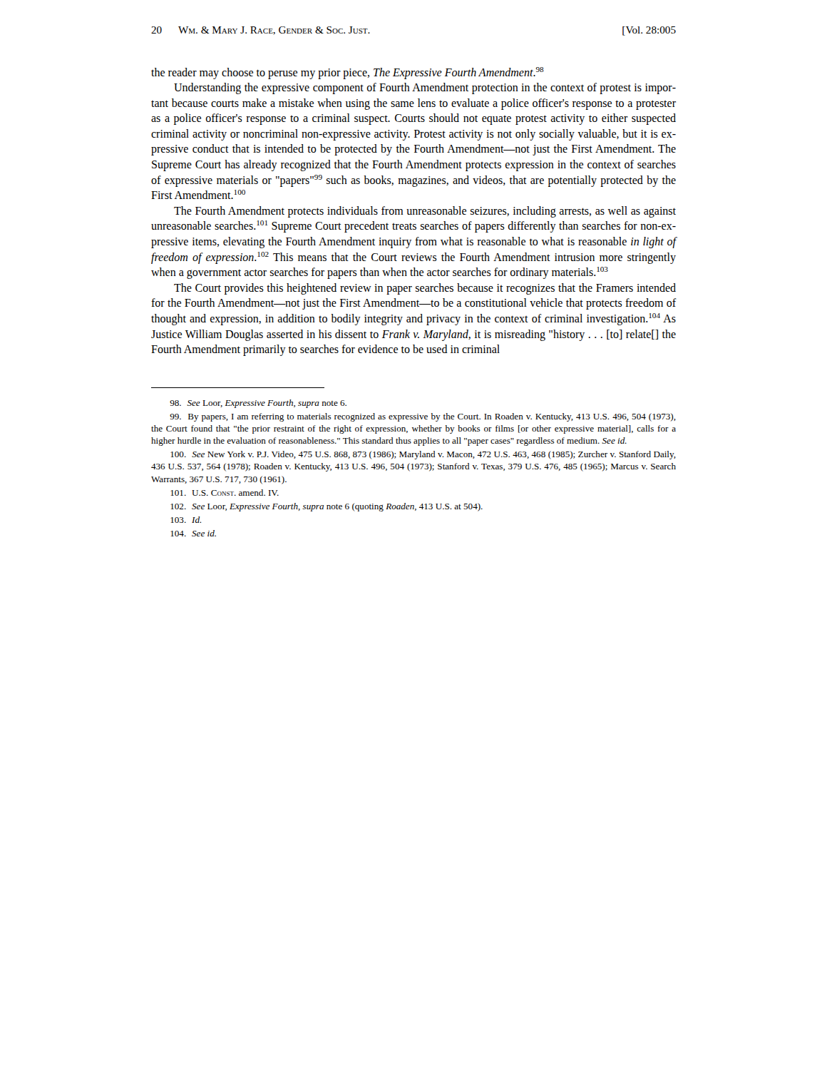20 Wm. & Mary J. Race, Gender & Soc. Just. [Vol. 28:005
the reader may choose to peruse my prior piece, The Expressive Fourth Amendment.98
Understanding the expressive component of Fourth Amendment protection in the context of protest is important because courts make a mistake when using the same lens to evaluate a police officer's response to a protester as a police officer's response to a criminal suspect. Courts should not equate protest activity to either suspected criminal activity or noncriminal non-expressive activity. Protest activity is not only socially valuable, but it is expressive conduct that is intended to be protected by the Fourth Amendment—not just the First Amendment. The Supreme Court has already recognized that the Fourth Amendment protects expression in the context of searches of expressive materials or "papers"99 such as books, magazines, and videos, that are potentially protected by the First Amendment.100
The Fourth Amendment protects individuals from unreasonable seizures, including arrests, as well as against unreasonable searches.101 Supreme Court precedent treats searches of papers differently than searches for non-expressive items, elevating the Fourth Amendment inquiry from what is reasonable to what is reasonable in light of freedom of expression.102 This means that the Court reviews the Fourth Amendment intrusion more stringently when a government actor searches for papers than when the actor searches for ordinary materials.103
The Court provides this heightened review in paper searches because it recognizes that the Framers intended for the Fourth Amendment—not just the First Amendment—to be a constitutional vehicle that protects freedom of thought and expression, in addition to bodily integrity and privacy in the context of criminal investigation.104 As Justice William Douglas asserted in his dissent to Frank v. Maryland, it is misreading "history . . . [to] relate[] the Fourth Amendment primarily to searches for evidence to be used in criminal
98. See Loor, Expressive Fourth, supra note 6.
99. By papers, I am referring to materials recognized as expressive by the Court. In Roaden v. Kentucky, 413 U.S. 496, 504 (1973), the Court found that "the prior restraint of the right of expression, whether by books or films [or other expressive material], calls for a higher hurdle in the evaluation of reasonableness." This standard thus applies to all "paper cases" regardless of medium. See id.
100. See New York v. P.J. Video, 475 U.S. 868, 873 (1986); Maryland v. Macon, 472 U.S. 463, 468 (1985); Zurcher v. Stanford Daily, 436 U.S. 537, 564 (1978); Roaden v. Kentucky, 413 U.S. 496, 504 (1973); Stanford v. Texas, 379 U.S. 476, 485 (1965); Marcus v. Search Warrants, 367 U.S. 717, 730 (1961).
101. U.S. Const. amend. IV.
102. See Loor, Expressive Fourth, supra note 6 (quoting Roaden, 413 U.S. at 504).
103. Id.
104. See id.